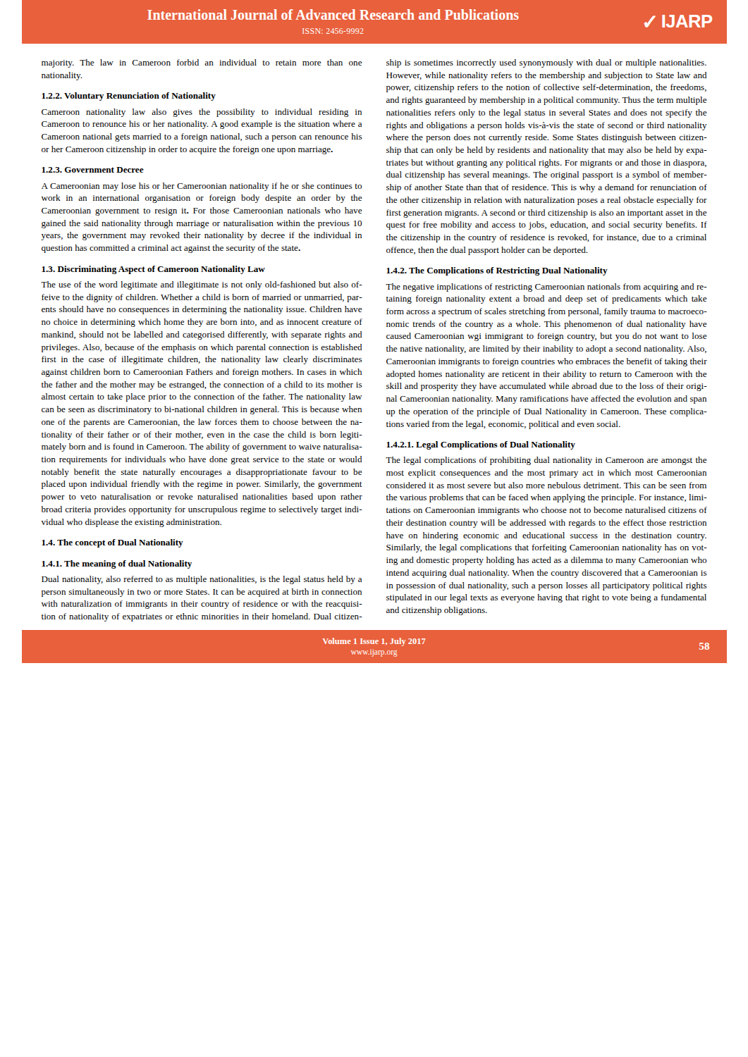International Journal of Advanced Research and Publications
ISSN: 2456-9992
✓IJARP
majority. The law in Cameroon forbid an individual to retain more than one nationality.
1.2.2. Voluntary Renunciation of Nationality
Cameroon nationality law also gives the possibility to individual residing in Cameroon to renounce his or her nationality. A good example is the situation where a Cameroon national gets married to a foreign national, such a person can renounce his or her Cameroon citizenship in order to acquire the foreign one upon marriage.
1.2.3. Government Decree
A Cameroonian may lose his or her Cameroonian nationality if he or she continues to work in an international organisation or foreign body despite an order by the Cameroonian government to resign it. For those Cameroonian nationals who have gained the said nationality through marriage or naturalisation within the previous 10 years, the government may revoked their nationality by decree if the individual in question has committed a criminal act against the security of the state.
1.3. Discriminating Aspect of Cameroon Nationality Law
The use of the word legitimate and illegitimate is not only old-fashioned but also offeive to the dignity of children. Whether a child is born of married or unmarried, parents should have no consequences in determining the nationality issue. Children have no choice in determining which home they are born into, and as innocent creature of mankind, should not be labelled and categorised differently, with separate rights and privileges. Also, because of the emphasis on which parental connection is established first in the case of illegitimate children, the nationality law clearly discriminates against children born to Cameroonian Fathers and foreign mothers. In cases in which the father and the mother may be estranged, the connection of a child to its mother is almost certain to take place prior to the connection of the father. The nationality law can be seen as discriminatory to bi-national children in general. This is because when one of the parents are Cameroonian, the law forces them to choose between the nationality of their father or of their mother, even in the case the child is born legitimately born and is found in Cameroon. The ability of government to waive naturalisation requirements for individuals who have done great service to the state or would notably benefit the state naturally encourages a disappropriationate favour to be placed upon individual friendly with the regime in power. Similarly, the government power to veto naturalisation or revoke naturalised nationalities based upon rather broad criteria provides opportunity for unscrupulous regime to selectively target individual who displease the existing administration.
1.4. The concept of Dual Nationality
1.4.1. The meaning of dual Nationality
Dual nationality, also referred to as multiple nationalities, is the legal status held by a person simultaneously in two or more States. It can be acquired at birth in connection with naturalization of immigrants in their country of residence or with the reacquisition of nationality of expatriates or ethnic minorities in their homeland. Dual citizenship is sometimes incorrectly used synonymously with dual or multiple nationalities. However, while nationality refers to the membership and subjection to State law and power, citizenship refers to the notion of collective self-determination, the freedoms, and rights guaranteed by membership in a political community. Thus the term multiple nationalities refers only to the legal status in several States and does not specify the rights and obligations a person holds vis-à-vis the state of second or third nationality where the person does not currently reside. Some States distinguish between citizenship that can only be held by residents and nationality that may also be held by expatriates but without granting any political rights. For migrants or and those in diaspora, dual citizenship has several meanings. The original passport is a symbol of membership of another State than that of residence. This is why a demand for renunciation of the other citizenship in relation with naturalization poses a real obstacle especially for first generation migrants. A second or third citizenship is also an important asset in the quest for free mobility and access to jobs, education, and social security benefits. If the citizenship in the country of residence is revoked, for instance, due to a criminal offence, then the dual passport holder can be deported.
1.4.2. The Complications of Restricting Dual Nationality
The negative implications of restricting Cameroonian nationals from acquiring and retaining foreign nationality extent a broad and deep set of predicaments which take form across a spectrum of scales stretching from personal, family trauma to macroeconomic trends of the country as a whole. This phenomenon of dual nationality have caused Cameroonian wgi immigrant to foreign country, but you do not want to lose the native nationality, are limited by their inability to adopt a second nationality. Also, Cameroonian immigrants to foreign countries who embraces the benefit of taking their adopted homes nationality are reticent in their ability to return to Cameroon with the skill and prosperity they have accumulated while abroad due to the loss of their original Cameroonian nationality. Many ramifications have affected the evolution and span up the operation of the principle of Dual Nationality in Cameroon. These complications varied from the legal, economic, political and even social.
1.4.2.1. Legal Complications of Dual Nationality
The legal complications of prohibiting dual nationality in Cameroon are amongst the most explicit consequences and the most primary act in which most Cameroonian considered it as most severe but also more nebulous detriment. This can be seen from the various problems that can be faced when applying the principle. For instance, limitations on Cameroonian immigrants who choose not to become naturalised citizens of their destination country will be addressed with regards to the effect those restriction have on hindering economic and educational success in the destination country. Similarly, the legal complications that forfeiting Cameroonian nationality has on voting and domestic property holding has acted as a dilemma to many Cameroonian who intend acquiring dual nationality. When the country discovered that a Cameroonian is in possession of dual nationality, such a person losses all participatory political rights stipulated in our legal texts as everyone having that right to vote being a fundamental and citizenship obligations.
Volume 1 Issue 1, July 2017 www.ijarp.org
58